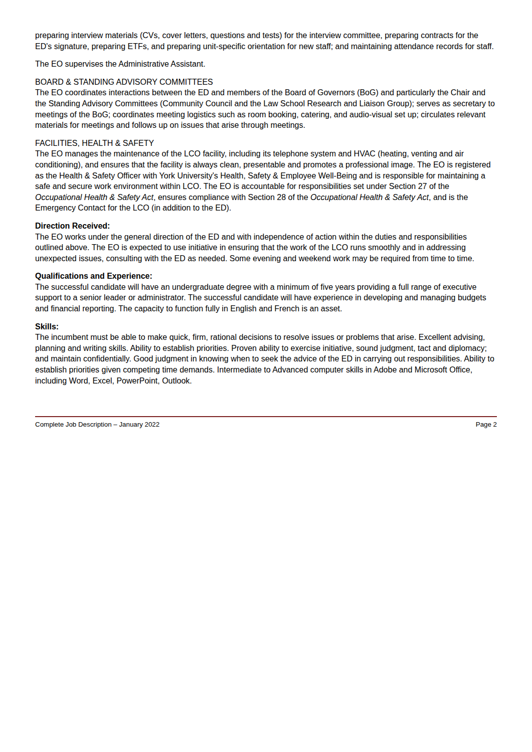preparing interview materials (CVs, cover letters, questions and tests) for the interview committee, preparing contracts for the ED's signature, preparing ETFs, and preparing unit-specific orientation for new staff; and maintaining attendance records for staff.
The EO supervises the Administrative Assistant.
BOARD & STANDING ADVISORY COMMITTEES
The EO coordinates interactions between the ED and members of the Board of Governors (BoG) and particularly the Chair and the Standing Advisory Committees (Community Council and the Law School Research and Liaison Group); serves as secretary to meetings of the BoG; coordinates meeting logistics such as room booking, catering, and audio-visual set up; circulates relevant materials for meetings and follows up on issues that arise through meetings.
FACILITIES, HEALTH & SAFETY
The EO manages the maintenance of the LCO facility, including its telephone system and HVAC (heating, venting and air conditioning), and ensures that the facility is always clean, presentable and promotes a professional image. The EO is registered as the Health & Safety Officer with York University's Health, Safety & Employee Well-Being and is responsible for maintaining a safe and secure work environment within LCO. The EO is accountable for responsibilities set under Section 27 of the Occupational Health & Safety Act, ensures compliance with Section 28 of the Occupational Health & Safety Act, and is the Emergency Contact for the LCO (in addition to the ED).
Direction Received:
The EO works under the general direction of the ED and with independence of action within the duties and responsibilities outlined above. The EO is expected to use initiative in ensuring that the work of the LCO runs smoothly and in addressing unexpected issues, consulting with the ED as needed. Some evening and weekend work may be required from time to time.
Qualifications and Experience:
The successful candidate will have an undergraduate degree with a minimum of five years providing a full range of executive support to a senior leader or administrator. The successful candidate will have experience in developing and managing budgets and financial reporting. The capacity to function fully in English and French is an asset.
Skills:
The incumbent must be able to make quick, firm, rational decisions to resolve issues or problems that arise. Excellent advising, planning and writing skills. Ability to establish priorities. Proven ability to exercise initiative, sound judgment, tact and diplomacy; and maintain confidentially. Good judgment in knowing when to seek the advice of the ED in carrying out responsibilities. Ability to establish priorities given competing time demands. Intermediate to Advanced computer skills in Adobe and Microsoft Office, including Word, Excel, PowerPoint, Outlook.
Complete Job Description – January 2022 Page 2